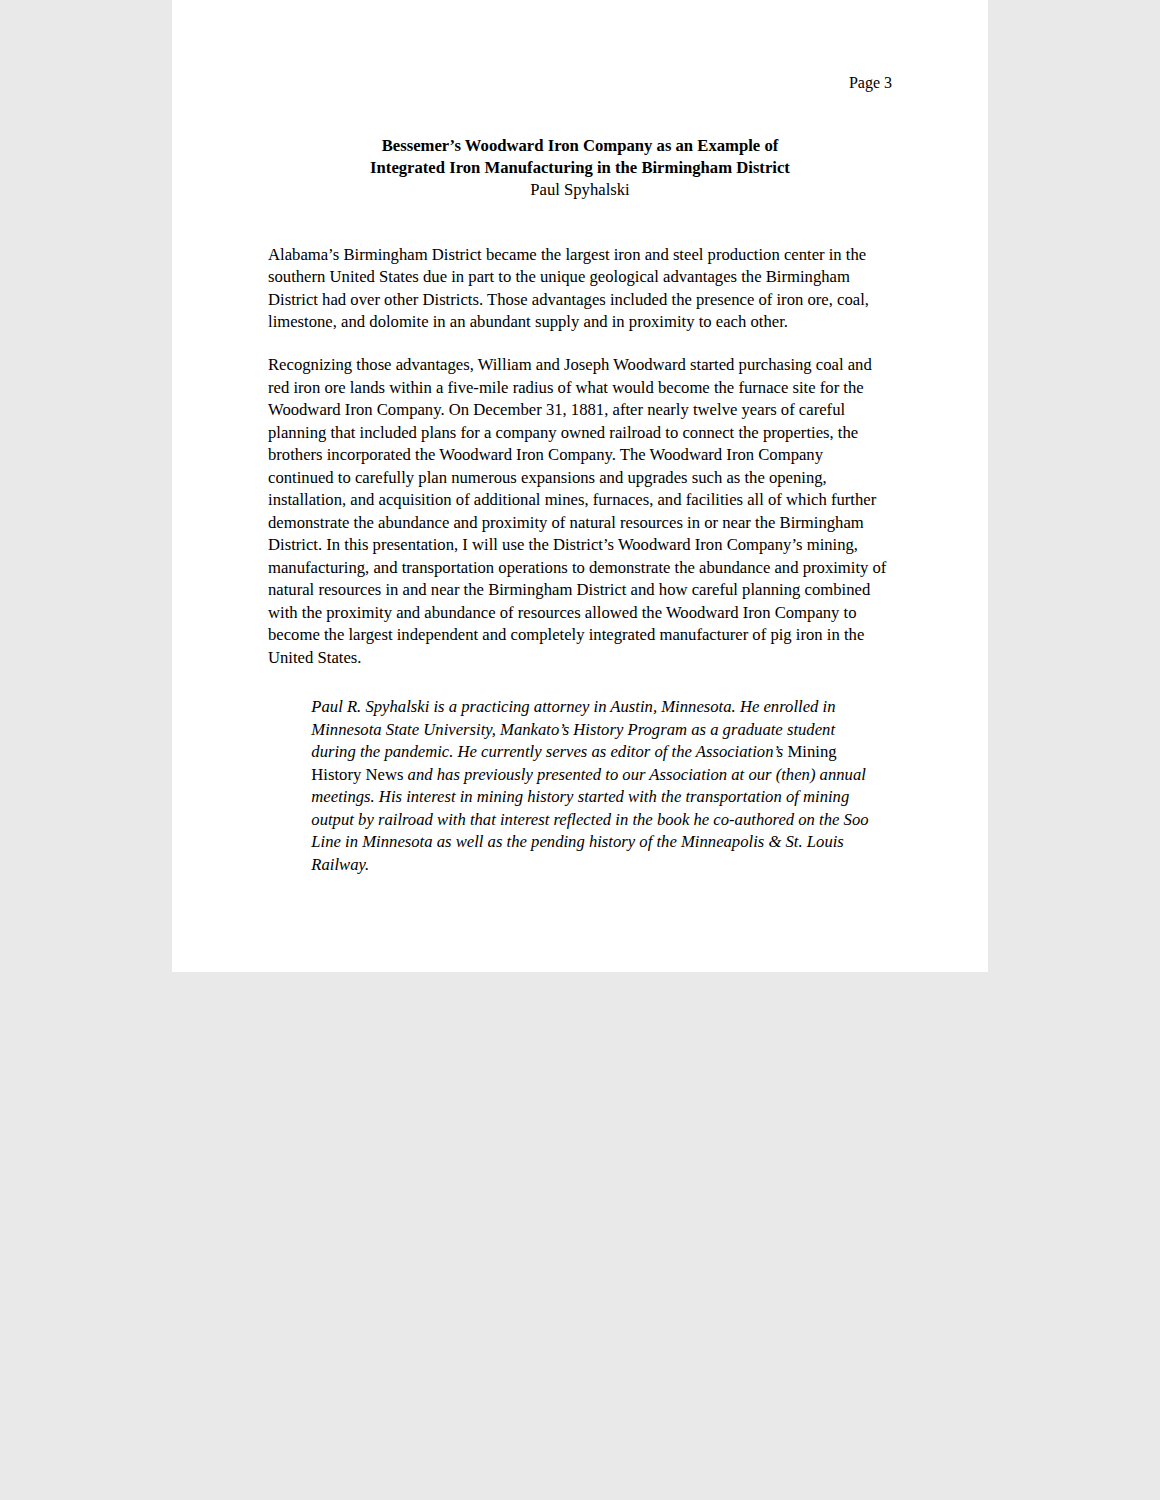Page 3
Bessemer’s Woodward Iron Company as an Example of
Integrated Iron Manufacturing in the Birmingham District
Paul Spyhalski
Alabama’s Birmingham District became the largest iron and steel production center in the southern United States due in part to the unique geological advantages the Birmingham District had over other Districts. Those advantages included the presence of iron ore, coal, limestone, and dolomite in an abundant supply and in proximity to each other.
Recognizing those advantages, William and Joseph Woodward started purchasing coal and red iron ore lands within a five-mile radius of what would become the furnace site for the Woodward Iron Company. On December 31, 1881, after nearly twelve years of careful planning that included plans for a company owned railroad to connect the properties, the brothers incorporated the Woodward Iron Company. The Woodward Iron Company continued to carefully plan numerous expansions and upgrades such as the opening, installation, and acquisition of additional mines, furnaces, and facilities all of which further demonstrate the abundance and proximity of natural resources in or near the Birmingham District. In this presentation, I will use the District’s Woodward Iron Company’s mining, manufacturing, and transportation operations to demonstrate the abundance and proximity of natural resources in and near the Birmingham District and how careful planning combined with the proximity and abundance of resources allowed the Woodward Iron Company to become the largest independent and completely integrated manufacturer of pig iron in the United States.
Paul R. Spyhalski is a practicing attorney in Austin, Minnesota. He enrolled in Minnesota State University, Mankato’s History Program as a graduate student during the pandemic. He currently serves as editor of the Association’s Mining History News and has previously presented to our Association at our (then) annual meetings. His interest in mining history started with the transportation of mining output by railroad with that interest reflected in the book he co-authored on the Soo Line in Minnesota as well as the pending history of the Minneapolis & St. Louis Railway.